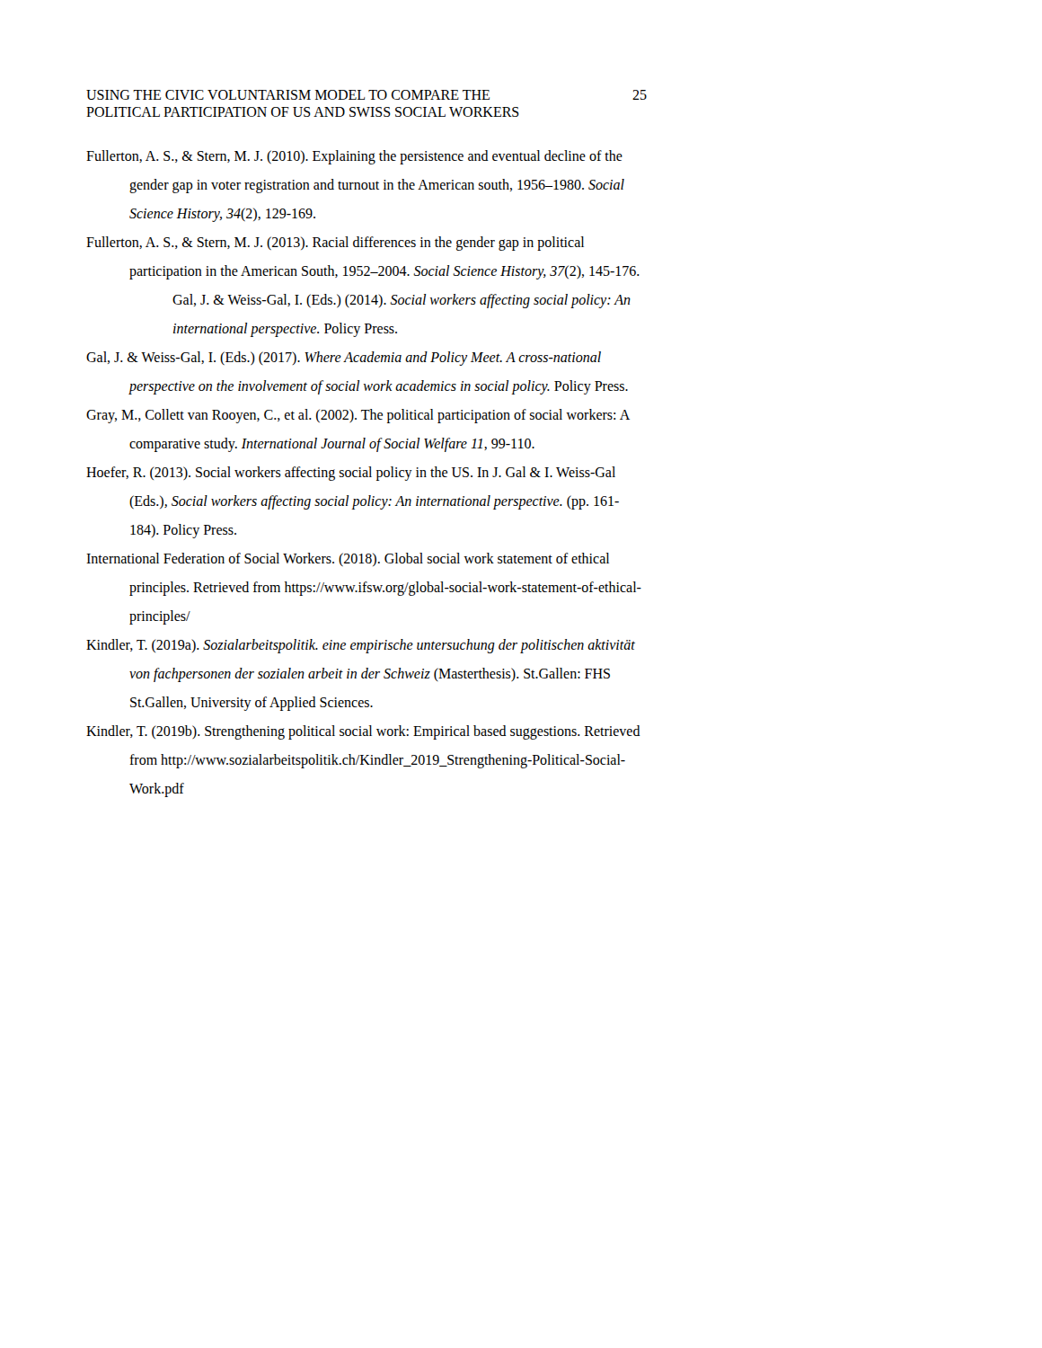Using the Civic Voluntarism Model to Compare the Political Participation of US and Swiss Social Workers
25
Fullerton, A. S., & Stern, M. J. (2010). Explaining the persistence and eventual decline of the gender gap in voter registration and turnout in the American south, 1956–1980. Social Science History, 34(2), 129-169.
Fullerton, A. S., & Stern, M. J. (2013). Racial differences in the gender gap in political participation in the American South, 1952–2004. Social Science History, 37(2), 145-176.
Gal, J. & Weiss-Gal, I. (Eds.) (2014). Social workers affecting social policy: An international perspective. Policy Press.
Gal, J. & Weiss-Gal, I. (Eds.) (2017). Where Academia and Policy Meet. A cross-national perspective on the involvement of social work academics in social policy. Policy Press.
Gray, M., Collett van Rooyen, C., et al. (2002). The political participation of social workers: A comparative study. International Journal of Social Welfare 11, 99-110.
Hoefer, R. (2013). Social workers affecting social policy in the US. In J. Gal & I. Weiss-Gal (Eds.), Social workers affecting social policy: An international perspective. (pp. 161-184). Policy Press.
International Federation of Social Workers. (2018). Global social work statement of ethical principles. Retrieved from https://www.ifsw.org/global-social-work-statement-of-ethical-principles/
Kindler, T. (2019a). Sozialarbeitspolitik. eine empirische untersuchung der politischen aktivität von fachpersonen der sozialen arbeit in der Schweiz (Masterthesis). St.Gallen: FHS St.Gallen, University of Applied Sciences.
Kindler, T. (2019b). Strengthening political social work: Empirical based suggestions. Retrieved from http://www.sozialarbeitspolitik.ch/Kindler_2019_Strengthening-Political-Social-Work.pdf